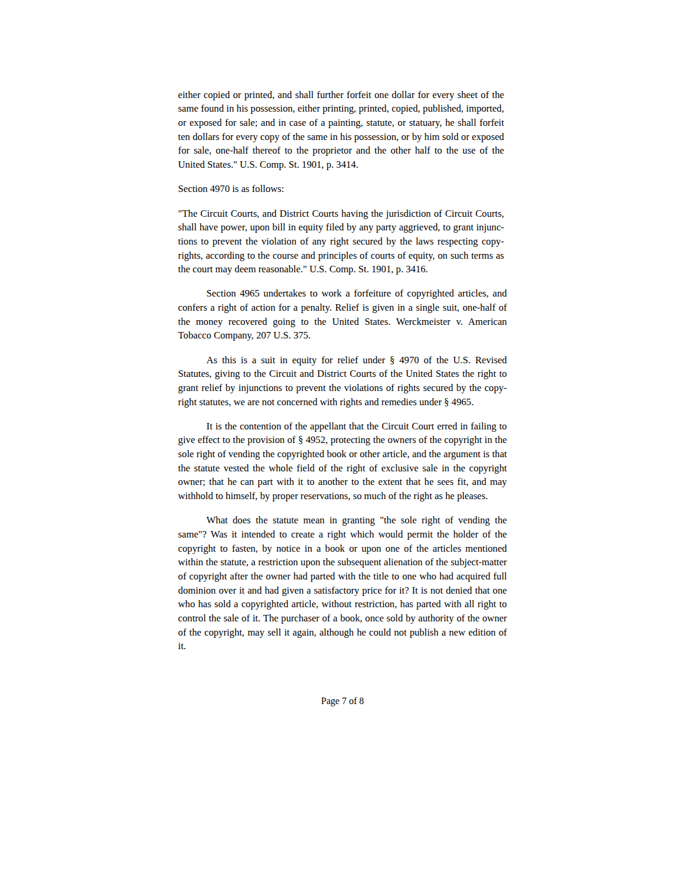either copied or printed, and shall further forfeit one dollar for every sheet of the same found in his possession, either printing, printed, copied, published, imported, or exposed for sale; and in case of a painting, statute, or statuary, he shall forfeit ten dollars for every copy of the same in his possession, or by him sold or exposed for sale, one-half thereof to the proprietor and the other half to the use of the United States." U.S. Comp. St. 1901, p. 3414.
Section 4970 is as follows:
"The Circuit Courts, and District Courts having the jurisdiction of Circuit Courts, shall have power, upon bill in equity filed by any party aggrieved, to grant injunctions to prevent the violation of any right secured by the laws respecting copyrights, according to the course and principles of courts of equity, on such terms as the court may deem reasonable." U.S. Comp. St. 1901, p. 3416.
Section 4965 undertakes to work a forfeiture of copyrighted articles, and confers a right of action for a penalty. Relief is given in a single suit, one-half of the money recovered going to the United States. Werckmeister v. American Tobacco Company, 207 U.S. 375.
As this is a suit in equity for relief under § 4970 of the U.S. Revised Statutes, giving to the Circuit and District Courts of the United States the right to grant relief by injunctions to prevent the violations of rights secured by the copyright statutes, we are not concerned with rights and remedies under § 4965.
It is the contention of the appellant that the Circuit Court erred in failing to give effect to the provision of § 4952, protecting the owners of the copyright in the sole right of vending the copyrighted book or other article, and the argument is that the statute vested the whole field of the right of exclusive sale in the copyright owner; that he can part with it to another to the extent that he sees fit, and may withhold to himself, by proper reservations, so much of the right as he pleases.
What does the statute mean in granting "the sole right of vending the same"? Was it intended to create a right which would permit the holder of the copyright to fasten, by notice in a book or upon one of the articles mentioned within the statute, a restriction upon the subsequent alienation of the subject-matter of copyright after the owner had parted with the title to one who had acquired full dominion over it and had given a satisfactory price for it? It is not denied that one who has sold a copyrighted article, without restriction, has parted with all right to control the sale of it. The purchaser of a book, once sold by authority of the owner of the copyright, may sell it again, although he could not publish a new edition of it.
Page 7 of 8